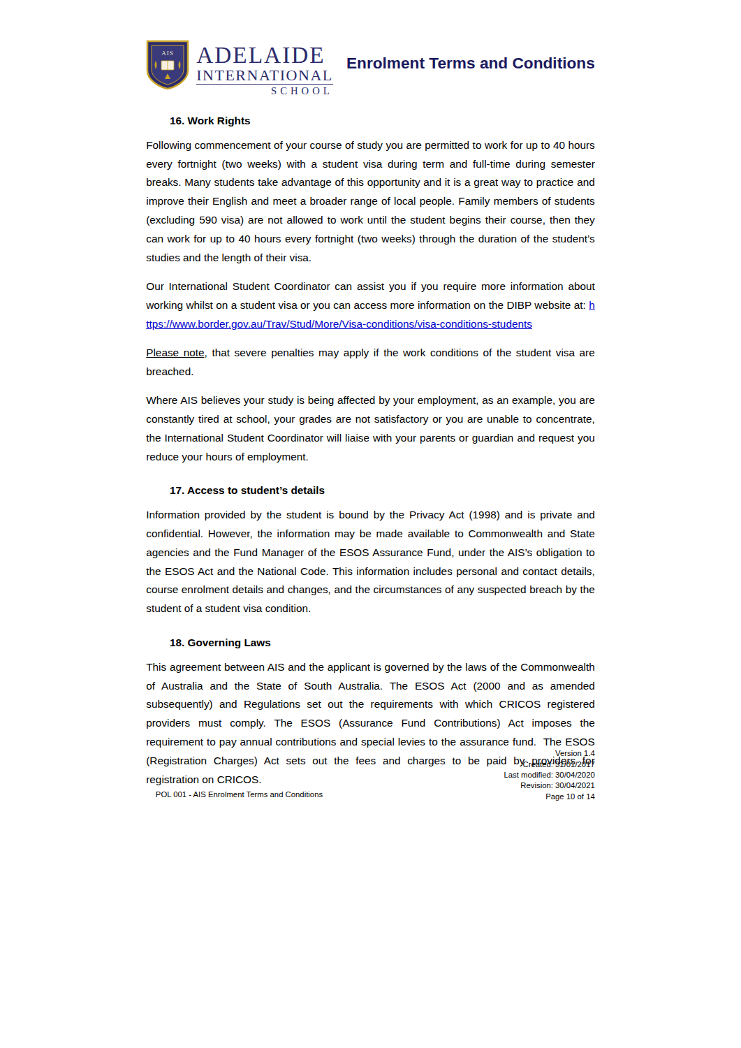AIS
ADELAIDE INTERNATIONAL SCHOOL
Enrolment Terms and Conditions
16. Work Rights
Following commencement of your course of study you are permitted to work for up to 40 hours every fortnight (two weeks) with a student visa during term and full-time during semester breaks. Many students take advantage of this opportunity and it is a great way to practice and improve their English and meet a broader range of local people. Family members of students (excluding 590 visa) are not allowed to work until the student begins their course, then they can work for up to 40 hours every fortnight (two weeks) through the duration of the student’s studies and the length of their visa.
Our International Student Coordinator can assist you if you require more information about working whilst on a student visa or you can access more information on the DIBP website at: https://www.border.gov.au/Trav/Stud/More/Visa-conditions/visa-conditions-students
Please note, that severe penalties may apply if the work conditions of the student visa are breached.
Where AIS believes your study is being affected by your employment, as an example, you are constantly tired at school, your grades are not satisfactory or you are unable to concentrate, the International Student Coordinator will liaise with your parents or guardian and request you reduce your hours of employment.
17. Access to student’s details
Information provided by the student is bound by the Privacy Act (1998) and is private and confidential. However, the information may be made available to Commonwealth and State agencies and the Fund Manager of the ESOS Assurance Fund, under the AIS’s obligation to the ESOS Act and the National Code. This information includes personal and contact details, course enrolment details and changes, and the circumstances of any suspected breach by the student of a student visa condition.
18. Governing Laws
This agreement between AIS and the applicant is governed by the laws of the Commonwealth of Australia and the State of South Australia. The ESOS Act (2000 and as amended subsequently) and Regulations set out the requirements with which CRICOS registered providers must comply. The ESOS (Assurance Fund Contributions) Act imposes the requirement to pay annual contributions and special levies to the assurance fund. The ESOS (Registration Charges) Act sets out the fees and charges to be paid by providers for registration on CRICOS.
POL 001 - AIS Enrolment Terms and Conditions
Version 1.4
Created: 31/01/2017
Last modified: 30/04/2020
Revision: 30/04/2021
Page 10 of 14